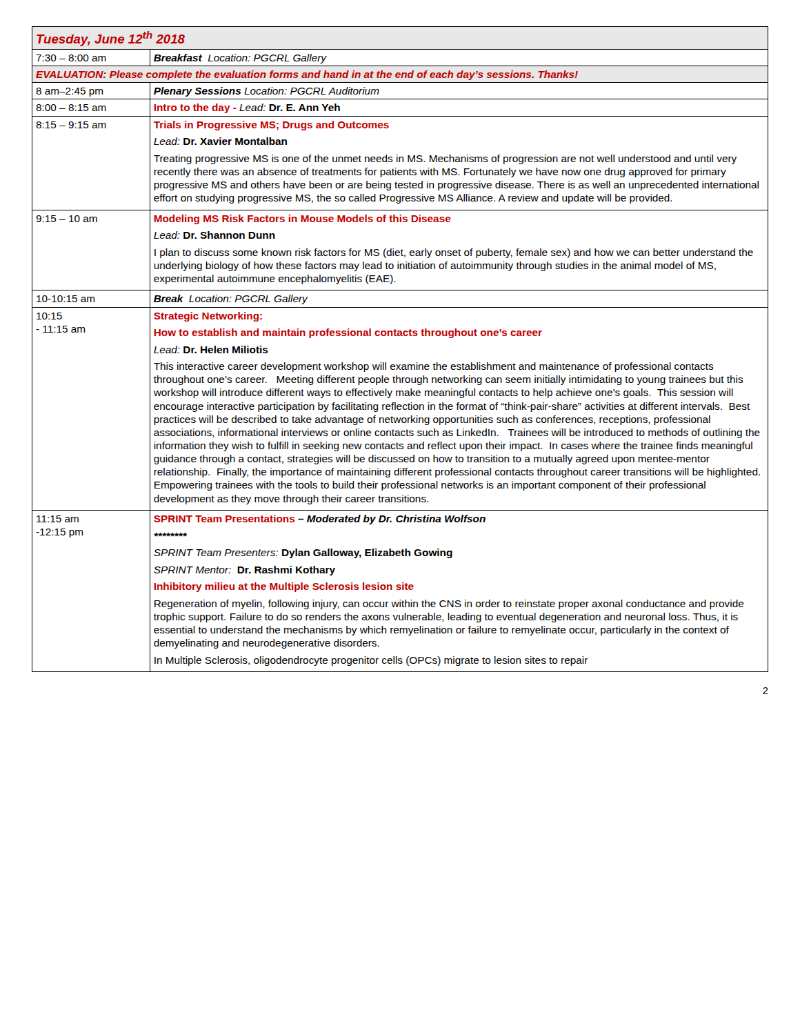| Tuesday, June 12 th 2018 |
| 7:30 – 8:00 am | Breakfast Location: PGCRL Gallery |
| EVALUATION: Please complete the evaluation forms and hand in at the end of each day’s sessions. Thanks! |
| 8 am–2:45 pm | Plenary Sessions Location: PGCRL Auditorium |
| 8:00 – 8:15 am | Intro to the day - Lead: Dr. E. Ann Yeh |
| 8:15 – 9:15 am | Trials in Progressive MS; Drugs and Outcomes Lead: Dr. Xavier Montalban Treating progressive MS is one of the unmet needs in MS. Mechanisms of progression are not well understood and until very recently there was an absence of treatments for patients with MS. Fortunately we have now one drug approved for primary progressive MS and others have been or are being tested in progressive disease. There is as well an unprecedented international effort on studying progressive MS, the so called Progressive MS Alliance. A review and update will be provided. |
| 9:15 – 10 am | Modeling MS Risk Factors in Mouse Models of this Disease Lead: Dr. Shannon Dunn I plan to discuss some known risk factors for MS (diet, early onset of puberty, female sex) and how we can better understand the underlying biology of how these factors may lead to initiation of autoimmunity through studies in the animal model of MS, experimental autoimmune encephalomyelitis (EAE). |
| 10-10:15 am | Break Location: PGCRL Gallery |
| 10:15 - 11:15 am | Strategic Networking: How to establish and maintain professional contacts throughout one’s career Lead: Dr. Helen Miliotis This interactive career development workshop will examine the establishment and maintenance of professional contacts throughout one’s career. Meeting different people through networking can seem initially intimidating to young trainees but this workshop will introduce different ways to effectively make meaningful contacts to help achieve one’s goals. This session will encourage interactive participation by facilitating reflection in the format of “think-pair-share” activities at different intervals. Best practices will be described to take advantage of networking opportunities such as conferences, receptions, professional associations, informational interviews or online contacts such as LinkedIn. Trainees will be introduced to methods of outlining the information they wish to fulfill in seeking new contacts and reflect upon their impact. In cases where the trainee finds meaningful guidance through a contact, strategies will be discussed on how to transition to a mutually agreed upon mentee-mentor relationship. Finally, the importance of maintaining different professional contacts throughout career transitions will be highlighted. Empowering trainees with the tools to build their professional networks is an important component of their professional development as they move through their career transitions. |
| 11:15 am -12:15 pm | SPRINT Team Presentations – Moderated by Dr. Christina Wolfson ******** SPRINT Team Presenters: Dylan Galloway, Elizabeth Gowing SPRINT Mentor: Dr. Rashmi Kothary Inhibitory milieu at the Multiple Sclerosis lesion site Regeneration of myelin, following injury, can occur within the CNS in order to reinstate proper axonal conductance and provide trophic support. Failure to do so renders the axons vulnerable, leading to eventual degeneration and neuronal loss. Thus, it is essential to understand the mechanisms by which remyelination or failure to remyelinate occur, particularly in the context of demyelinating and neurodegenerative disorders. In Multiple Sclerosis, oligodendrocyte progenitor cells (OPCs) migrate to lesion sites to repair |
2